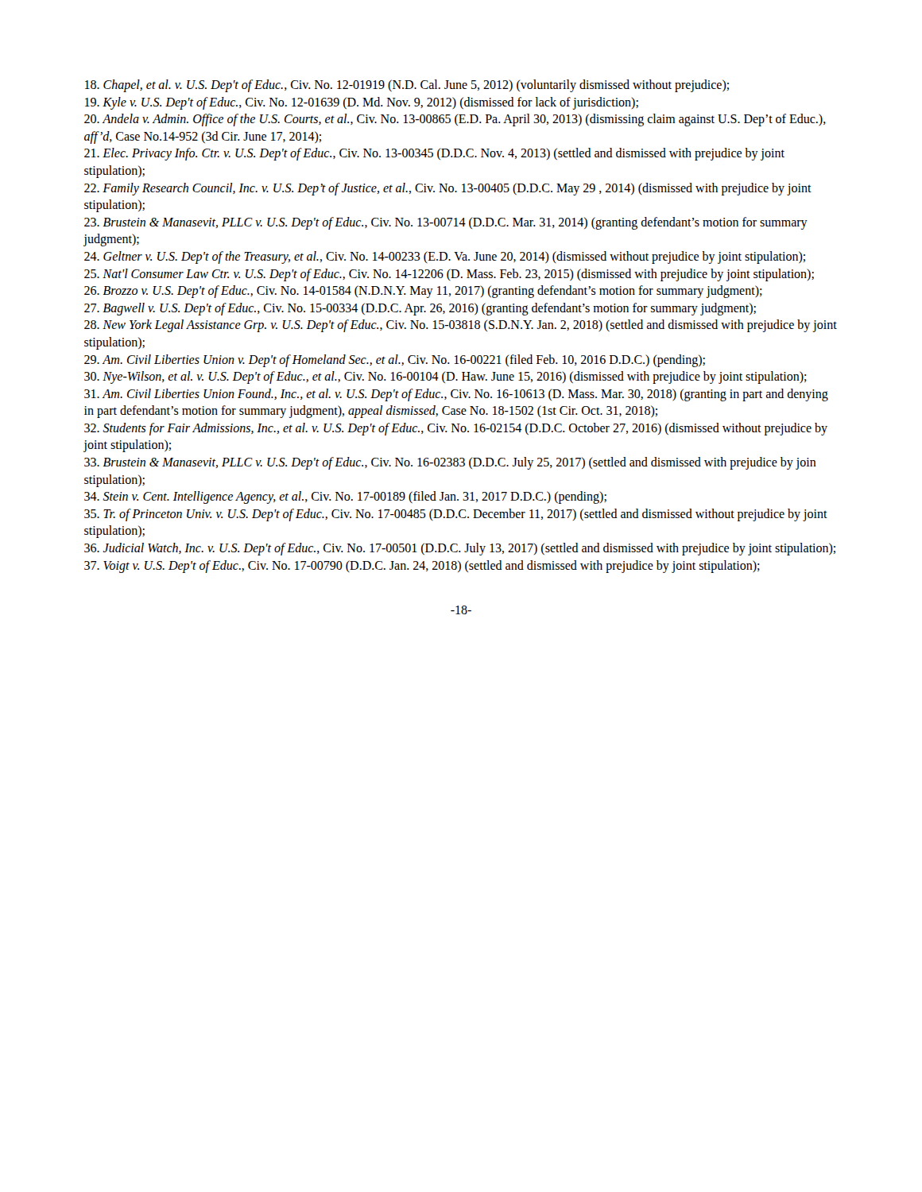18. Chapel, et al. v. U.S. Dep't of Educ., Civ. No. 12-01919 (N.D. Cal. June 5, 2012) (voluntarily dismissed without prejudice);
19. Kyle v. U.S. Dep't of Educ., Civ. No. 12-01639 (D. Md. Nov. 9, 2012) (dismissed for lack of jurisdiction);
20. Andela v. Admin. Office of the U.S. Courts, et al., Civ. No. 13-00865 (E.D. Pa. April 30, 2013) (dismissing claim against U.S. Dep’t of Educ.), aff’d, Case No.14-952 (3d Cir. June 17, 2014);
21. Elec. Privacy Info. Ctr. v. U.S. Dep't of Educ., Civ. No. 13-00345 (D.D.C. Nov. 4, 2013) (settled and dismissed with prejudice by joint stipulation);
22. Family Research Council, Inc. v. U.S. Dep’t of Justice, et al., Civ. No. 13-00405 (D.D.C. May 29 , 2014) (dismissed with prejudice by joint stipulation);
23. Brustein & Manasevit, PLLC v. U.S. Dep't of Educ., Civ. No. 13-00714 (D.D.C. Mar. 31, 2014) (granting defendant’s motion for summary judgment);
24. Geltner v. U.S. Dep't of the Treasury, et al., Civ. No. 14-00233 (E.D. Va. June 20, 2014) (dismissed without prejudice by joint stipulation);
25. Nat'l Consumer Law Ctr. v. U.S. Dep't of Educ., Civ. No. 14-12206 (D. Mass. Feb. 23, 2015) (dismissed with prejudice by joint stipulation);
26. Brozzo v. U.S. Dep't of Educ., Civ. No. 14-01584 (N.D.N.Y. May 11, 2017) (granting defendant’s motion for summary judgment);
27. Bagwell v. U.S. Dep't of Educ., Civ. No. 15-00334 (D.D.C. Apr. 26, 2016) (granting defendant’s motion for summary judgment);
28. New York Legal Assistance Grp. v. U.S. Dep't of Educ., Civ. No. 15-03818 (S.D.N.Y. Jan. 2, 2018) (settled and dismissed with prejudice by joint stipulation);
29. Am. Civil Liberties Union v. Dep't of Homeland Sec., et al., Civ. No. 16-00221 (filed Feb. 10, 2016 D.D.C.) (pending);
30. Nye-Wilson, et al. v. U.S. Dep't of Educ., et al., Civ. No. 16-00104 (D. Haw. June 15, 2016) (dismissed with prejudice by joint stipulation);
31. Am. Civil Liberties Union Found., Inc., et al. v. U.S. Dep't of Educ., Civ. No. 16-10613 (D. Mass. Mar. 30, 2018) (granting in part and denying in part defendant’s motion for summary judgment), appeal dismissed, Case No. 18-1502 (1st Cir. Oct. 31, 2018);
32. Students for Fair Admissions, Inc., et al. v. U.S. Dep't of Educ., Civ. No. 16-02154 (D.D.C. October 27, 2016) (dismissed without prejudice by joint stipulation);
33. Brustein & Manasevit, PLLC v. U.S. Dep't of Educ., Civ. No. 16-02383 (D.D.C. July 25, 2017) (settled and dismissed with prejudice by join stipulation);
34. Stein v. Cent. Intelligence Agency, et al., Civ. No. 17-00189 (filed Jan. 31, 2017 D.D.C.) (pending);
35. Tr. of Princeton Univ. v. U.S. Dep't of Educ., Civ. No. 17-00485 (D.D.C. December 11, 2017) (settled and dismissed without prejudice by joint stipulation);
36. Judicial Watch, Inc. v. U.S. Dep't of Educ., Civ. No. 17-00501 (D.D.C. July 13, 2017) (settled and dismissed with prejudice by joint stipulation);
37. Voigt v. U.S. Dep't of Educ., Civ. No. 17-00790 (D.D.C. Jan. 24, 2018) (settled and dismissed with prejudice by joint stipulation);
-18-